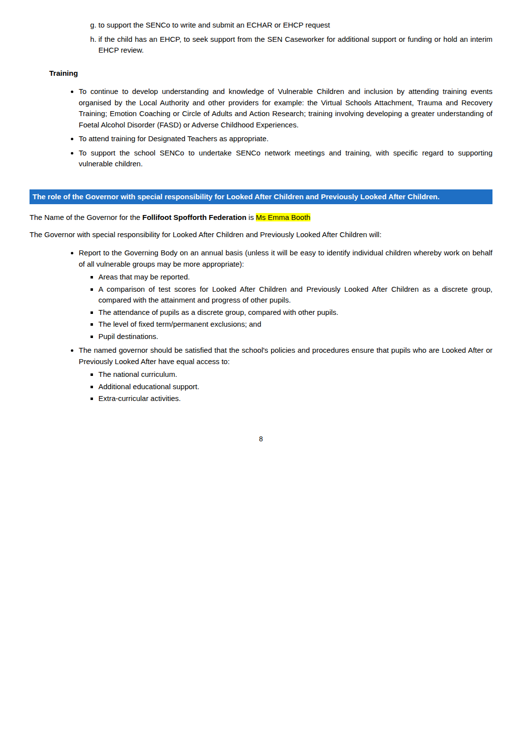to support the SENCo to write and submit an ECHAR or EHCP request
if the child has an EHCP, to seek support from the SEN Caseworker for additional support or funding or hold an interim EHCP review.
Training
To continue to develop understanding and knowledge of Vulnerable Children and inclusion by attending training events organised by the Local Authority and other providers for example: the Virtual Schools Attachment, Trauma and Recovery Training; Emotion Coaching or Circle of Adults and Action Research; training involving developing a greater understanding of Foetal Alcohol Disorder (FASD) or Adverse Childhood Experiences.
To attend training for Designated Teachers as appropriate.
To support the school SENCo to undertake SENCo network meetings and training, with specific regard to supporting vulnerable children.
The role of the Governor with special responsibility for Looked After Children and Previously Looked After Children.
The Name of the Governor for the Follifoot Spofforth Federation is Ms Emma Booth
The Governor with special responsibility for Looked After Children and Previously Looked After Children will:
Report to the Governing Body on an annual basis (unless it will be easy to identify individual children whereby work on behalf of all vulnerable groups may be more appropriate):
Areas that may be reported.
A comparison of test scores for Looked After Children and Previously Looked After Children as a discrete group, compared with the attainment and progress of other pupils.
The attendance of pupils as a discrete group, compared with other pupils.
The level of fixed term/permanent exclusions; and
Pupil destinations.
The named governor should be satisfied that the school's policies and procedures ensure that pupils who are Looked After or Previously Looked After have equal access to:
The national curriculum.
Additional educational support.
Extra-curricular activities.
8